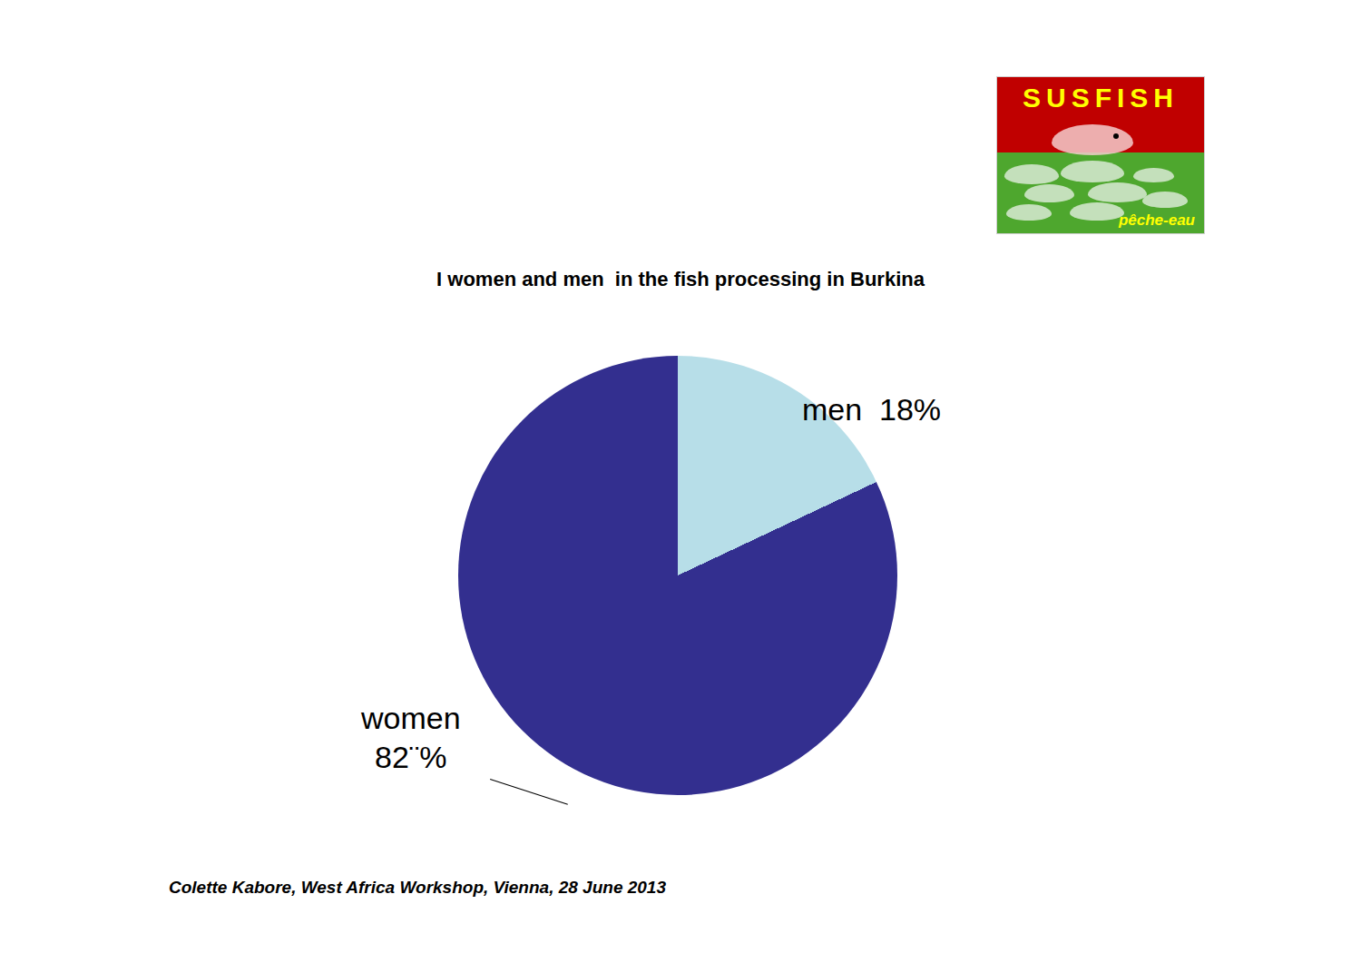SUSFISH
pêche-eau
I women and men in the fish processing in Burkina
men 18%
women
82¨%
Colette Kabore, West Africa Workshop, Vienna, 28 June 2013